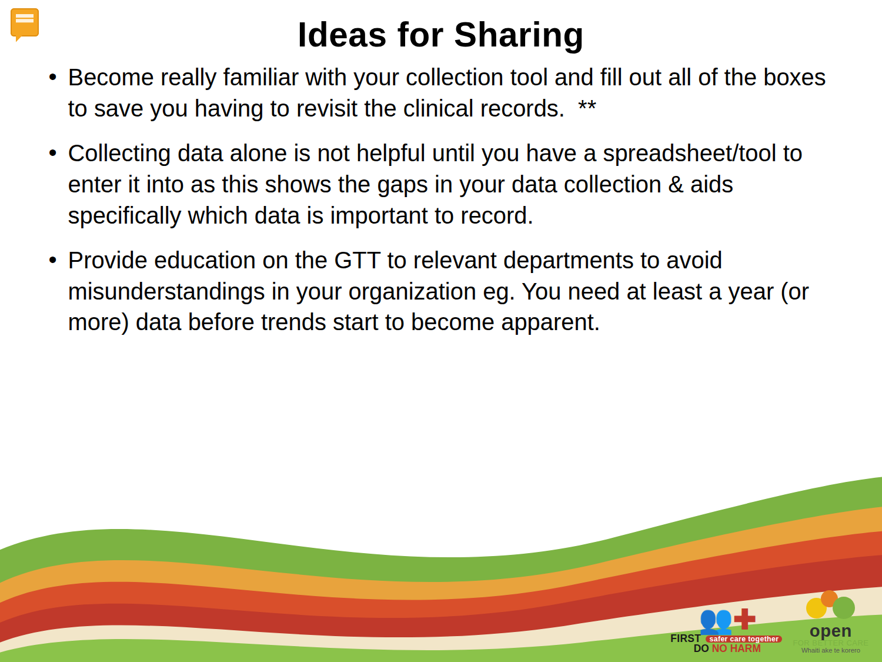Ideas for Sharing
Become really familiar with your collection tool and fill out all of the boxes to save you having to revisit the clinical records. **
Collecting data alone is not helpful until you have a spreadsheet/tool to enter it into as this shows the gaps in your data collection & aids specifically which data is important to record.
Provide education on the GTT to relevant departments to avoid misunderstandings in your organization eg. You need at least a year (or more) data before trends start to become apparent.
👥✚
FIRST safer care together
DO NO HARM
open
FOR BETTER CARE
Whaiti ake te korero